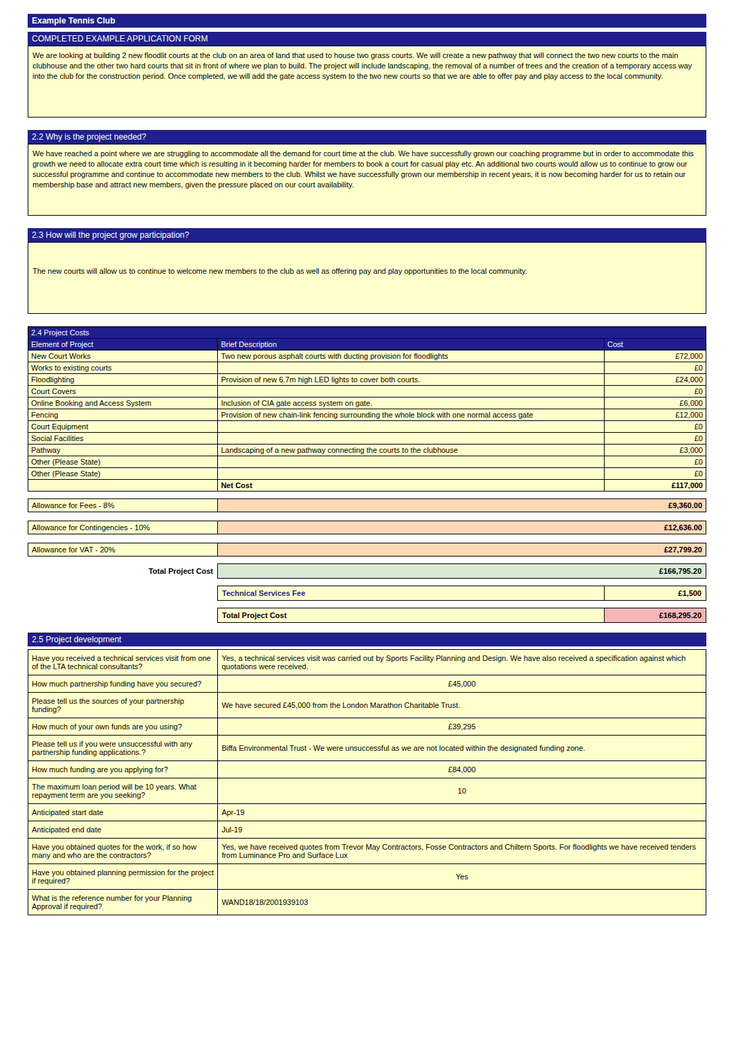Example Tennis Club
COMPLETED EXAMPLE APPLICATION FORM
We are looking at building 2 new floodlit courts at the club on an area of land that used to house two grass courts. We will create a new pathway that will connect the two new courts to the main clubhouse and the other two hard courts that sit in front of where we plan to build. The project will include landscaping, the removal of a number of trees and the creation of a temporary access way into the club for the construction period. Once completed, we will add the gate access system to the two new courts so that we are able to offer pay and play access to the local community.
2.2 Why is the project needed?
We have reached a point where we are struggling to accommodate all the demand for court time at the club. We have successfully grown our coaching programme but in order to accommodate this growth we need to allocate extra court time which is resulting in it becoming harder for members to book a court for casual play etc. An additional two courts would allow us to continue to grow our successful programme and continue to accommodate new members to the club. Whilst we have successfully grown our membership in recent years, it is now becoming harder for us to retain our membership base and attract new members, given the pressure placed on our court availability.
2.3 How will the project grow participation?
The new courts will allow us to continue to welcome new members to the club as well as offering pay and play opportunities to the local community.
| 2.4 Project Costs |
| --- |
| Element of Project | Brief Description | Cost |
| New Court Works | Two new porous asphalt courts with ducting provision for floodlights | £72,000 |
| Works to existing courts | | £0 |
| Floodlighting | Provision of new 6.7m high LED lights to cover both courts. | £24,000 |
| Court Covers | | £0 |
| Online Booking and Access System | Inclusion of CIA gate access system on gate. | £6,000 |
| Fencing | Provision of new chain-link fencing surrounding the whole block with one normal access gate | £12,000 |
| Court Equipment | | £0 |
| Social Facilities | | £0 |
| Pathway | Landscaping of a new pathway connecting the courts to the clubhouse | £3,000 |
| Other (Please State) | | £0 |
| Other (Please State) | | £0 |
| | Net Cost | £117,000 |
| Allowance for Fees - 8% | £9,360.00 |
| Allowance for Contingencies - 10% | £12,636.00 |
| Allowance for VAT - 20% | £27,799.20 |
| Total Project Cost | £166,795.20 |
| | Technical Services Fee | £1,500 |
| | Total Project Cost | £168,295.20 |
2.5 Project development
| Have you received a technical services visit from one of the LTA technical consultants? | Yes, a technical services visit was carried out by Sports Facility Planning and Design. We have also received a specification against which quotations were received. |
| How much partnership funding have you secured? | £45,000 |
| Please tell us the sources of your partnership funding? | We have secured £45,000 from the London Marathon Charitable Trust. |
| How much of your own funds are you using? | £39,295 |
| Please tell us if you were unsuccessful with any partnership funding applications.? | Biffa Environmental Trust - We were unsuccessful as we are not located within the designated funding zone. |
| How much funding are you applying for? | £84,000 |
| The maximum loan period will be 10 years. What repayment term are you seeking? | 10 |
| Anticipated start date | Apr-19 |
| Anticipated end date | Jul-19 |
| Have you obtained quotes for the work, if so how many and who are the contractors? | Yes, we have received quotes from Trevor May Contractors, Fosse Contractors and Chiltern Sports. For floodlights we have received tenders from Luminance Pro and Surface Lux |
| Have you obtained planning permission for the project if required? | Yes |
| What is the reference number for your Planning Approval if required? | WAND18/18/2001939103 |